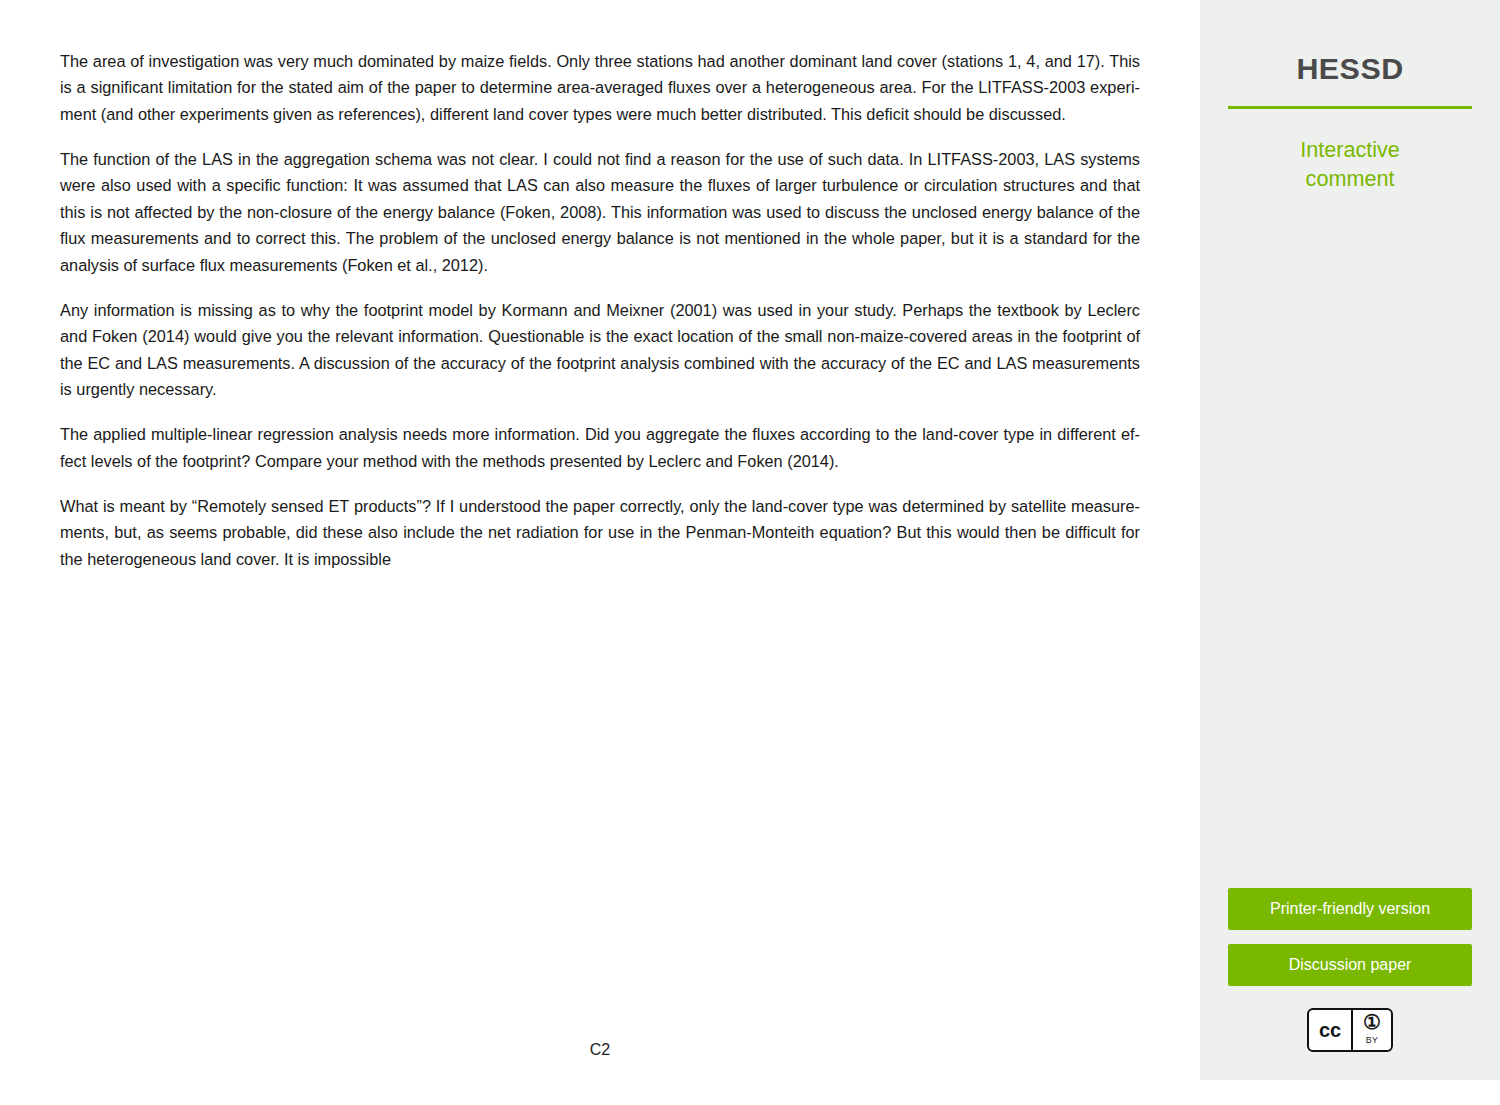The area of investigation was very much dominated by maize fields. Only three stations had another dominant land cover (stations 1, 4, and 17). This is a significant limitation for the stated aim of the paper to determine area-averaged fluxes over a heterogeneous area. For the LITFASS-2003 experiment (and other experiments given as references), different land cover types were much better distributed. This deficit should be discussed.
The function of the LAS in the aggregation schema was not clear. I could not find a reason for the use of such data. In LITFASS-2003, LAS systems were also used with a specific function: It was assumed that LAS can also measure the fluxes of larger turbulence or circulation structures and that this is not affected by the non-closure of the energy balance (Foken, 2008). This information was used to discuss the unclosed energy balance of the flux measurements and to correct this. The problem of the unclosed energy balance is not mentioned in the whole paper, but it is a standard for the analysis of surface flux measurements (Foken et al., 2012).
Any information is missing as to why the footprint model by Kormann and Meixner (2001) was used in your study. Perhaps the textbook by Leclerc and Foken (2014) would give you the relevant information. Questionable is the exact location of the small non-maize-covered areas in the footprint of the EC and LAS measurements. A discussion of the accuracy of the footprint analysis combined with the accuracy of the EC and LAS measurements is urgently necessary.
The applied multiple-linear regression analysis needs more information. Did you aggregate the fluxes according to the land-cover type in different effect levels of the footprint? Compare your method with the methods presented by Leclerc and Foken (2014).
What is meant by “Remotely sensed ET products”? If I understood the paper correctly, only the land-cover type was determined by satellite measurements, but, as seems probable, did these also include the net radiation for use in the Penman-Monteith equation? But this would then be difficult for the heterogeneous land cover. It is impossible
C2
HESSD
Interactive
comment
Printer-friendly version Discussion paper
cc
① BY